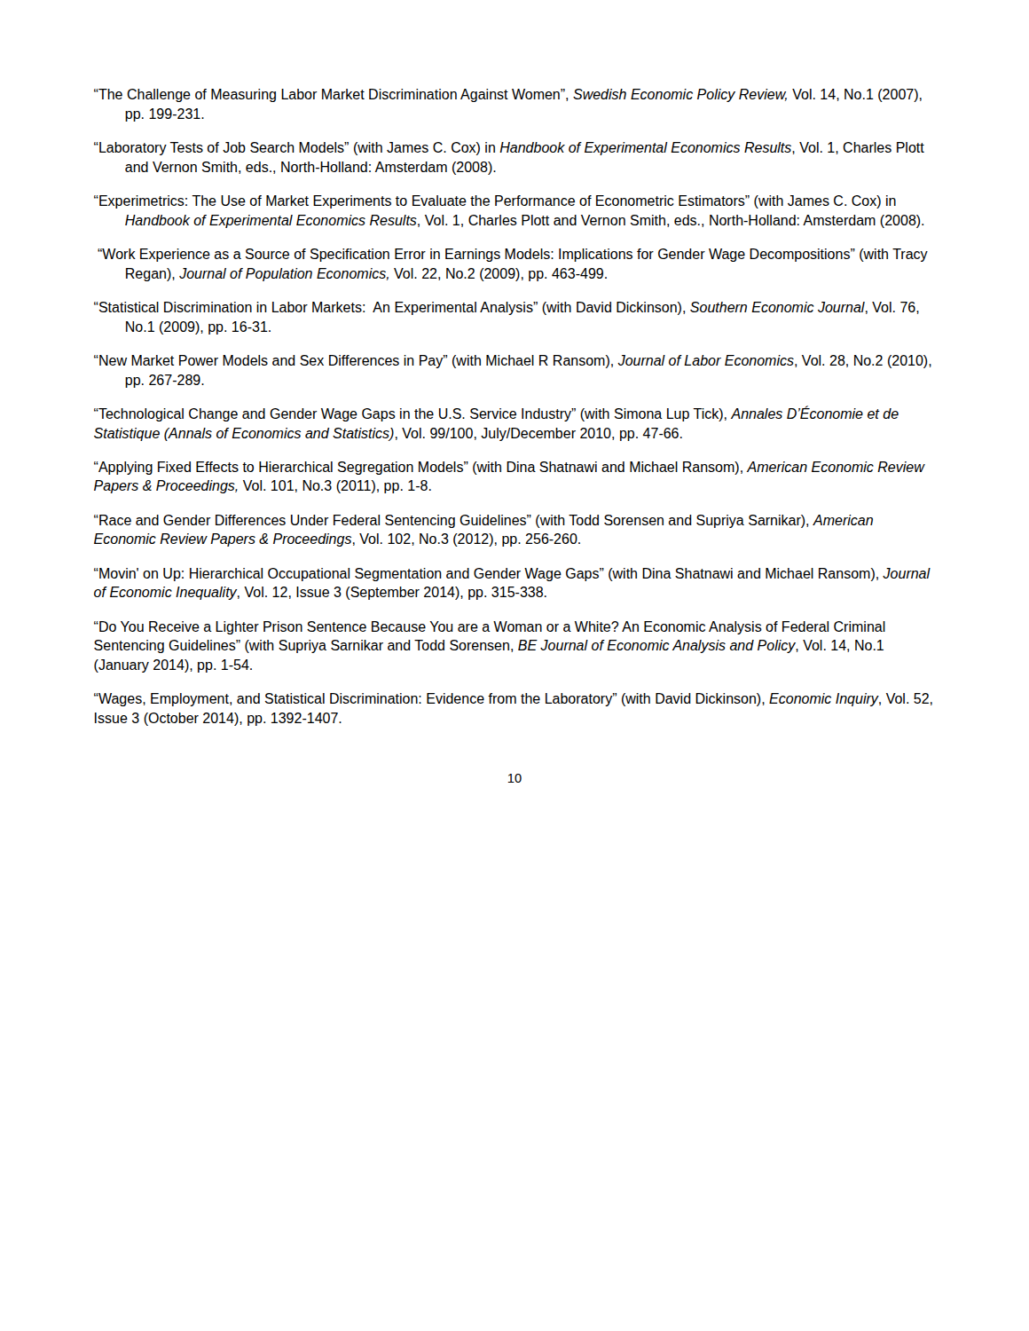“The Challenge of Measuring Labor Market Discrimination Against Women”, Swedish Economic Policy Review, Vol. 14, No.1 (2007), pp. 199-231.
“Laboratory Tests of Job Search Models” (with James C. Cox) in Handbook of Experimental Economics Results, Vol. 1, Charles Plott and Vernon Smith, eds., North-Holland: Amsterdam (2008).
“Experimetrics: The Use of Market Experiments to Evaluate the Performance of Econometric Estimators” (with James C. Cox) in Handbook of Experimental Economics Results, Vol. 1, Charles Plott and Vernon Smith, eds., North-Holland: Amsterdam (2008).
“Work Experience as a Source of Specification Error in Earnings Models: Implications for Gender Wage Decompositions” (with Tracy Regan), Journal of Population Economics, Vol. 22, No.2 (2009), pp. 463-499.
“Statistical Discrimination in Labor Markets: An Experimental Analysis” (with David Dickinson), Southern Economic Journal, Vol. 76, No.1 (2009), pp. 16-31.
“New Market Power Models and Sex Differences in Pay” (with Michael R Ransom), Journal of Labor Economics, Vol. 28, No.2 (2010), pp. 267-289.
“Technological Change and Gender Wage Gaps in the U.S. Service Industry” (with Simona Lup Tick), Annales D’Économie et de Statistique (Annals of Economics and Statistics), Vol. 99/100, July/December 2010, pp. 47-66.
“Applying Fixed Effects to Hierarchical Segregation Models” (with Dina Shatnawi and Michael Ransom), American Economic Review Papers & Proceedings, Vol. 101, No.3 (2011), pp. 1-8.
“Race and Gender Differences Under Federal Sentencing Guidelines” (with Todd Sorensen and Supriya Sarnikar), American Economic Review Papers & Proceedings, Vol. 102, No.3 (2012), pp. 256-260.
“Movin' on Up: Hierarchical Occupational Segmentation and Gender Wage Gaps” (with Dina Shatnawi and Michael Ransom), Journal of Economic Inequality, Vol. 12, Issue 3 (September 2014), pp. 315-338.
“Do You Receive a Lighter Prison Sentence Because You are a Woman or a White? An Economic Analysis of Federal Criminal Sentencing Guidelines” (with Supriya Sarnikar and Todd Sorensen, BE Journal of Economic Analysis and Policy, Vol. 14, No.1 (January 2014), pp. 1-54.
“Wages, Employment, and Statistical Discrimination: Evidence from the Laboratory” (with David Dickinson), Economic Inquiry, Vol. 52, Issue 3 (October 2014), pp. 1392-1407.
10